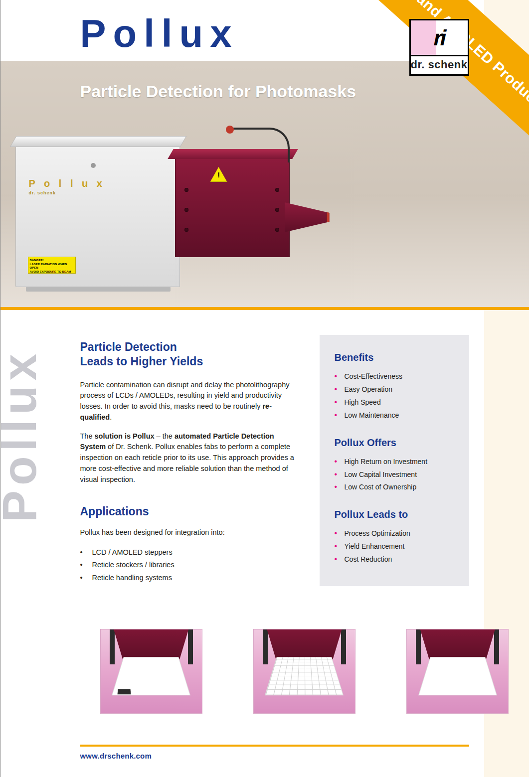Pollux
Inspection for LCD and AMOLED Production
ri
dr. schenk
Particle Detection for Photomasks
P o l l u xdr. schenk
DANGER!
LASER RADIATION WHEN OPEN
AVOID EXPOSURE TO BEAM
Pollux
Particle Detection
Leads to Higher Yields
Particle contamination can disrupt and delay the photolithography process of LCDs / AMOLEDs, resulting in yield and productivity losses. In order to avoid this, masks need to be routinely re-qualified.
The solution is Pollux – the automated Particle Detection System of Dr. Schenk. Pollux enables fabs to perform a complete inspection on each reticle prior to its use. This approach provides a more cost-effective and more reliable solution than the method of visual inspection.
Applications
Pollux has been designed for integration into:
LCD / AMOLED steppers
Reticle stockers / libraries
Reticle handling systems
Benefits
Cost-Effectiveness
Easy Operation
High Speed
Low Maintenance
Pollux Offers
High Return on Investment
Low Capital Investment
Low Cost of Ownership
Pollux Leads to
Process Optimization
Yield Enhancement
Cost Reduction
www.drschenk.com